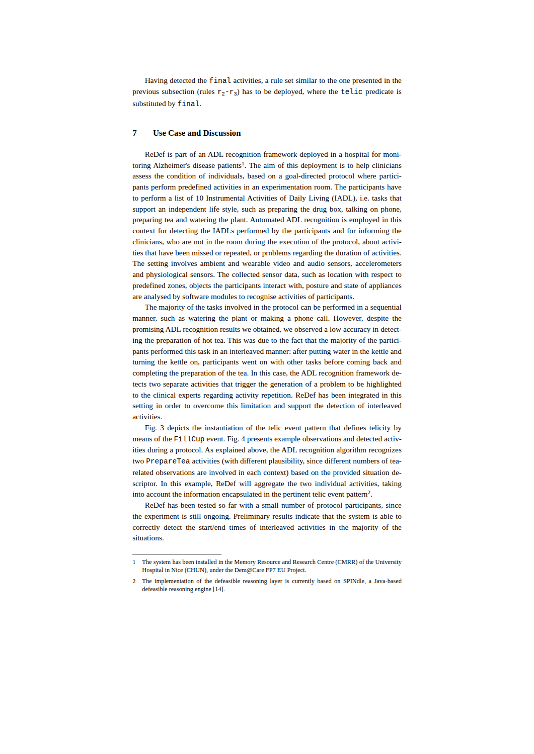Having detected the final activities, a rule set similar to the one presented in the previous subsection (rules r2-r3) has to be deployed, where the telic predicate is substituted by final.
7 Use Case and Discussion
ReDef is part of an ADL recognition framework deployed in a hospital for monitoring Alzheimer's disease patients1. The aim of this deployment is to help clinicians assess the condition of individuals, based on a goal-directed protocol where participants perform predefined activities in an experimentation room. The participants have to perform a list of 10 Instrumental Activities of Daily Living (IADL), i.e. tasks that support an independent life style, such as preparing the drug box, talking on phone, preparing tea and watering the plant. Automated ADL recognition is employed in this context for detecting the IADLs performed by the participants and for informing the clinicians, who are not in the room during the execution of the protocol, about activities that have been missed or repeated, or problems regarding the duration of activities. The setting involves ambient and wearable video and audio sensors, accelerometers and physiological sensors. The collected sensor data, such as location with respect to predefined zones, objects the participants interact with, posture and state of appliances are analysed by software modules to recognise activities of participants.
The majority of the tasks involved in the protocol can be performed in a sequential manner, such as watering the plant or making a phone call. However, despite the promising ADL recognition results we obtained, we observed a low accuracy in detecting the preparation of hot tea. This was due to the fact that the majority of the participants performed this task in an interleaved manner: after putting water in the kettle and turning the kettle on, participants went on with other tasks before coming back and completing the preparation of the tea. In this case, the ADL recognition framework detects two separate activities that trigger the generation of a problem to be highlighted to the clinical experts regarding activity repetition. ReDef has been integrated in this setting in order to overcome this limitation and support the detection of interleaved activities.
Fig. 3 depicts the instantiation of the telic event pattern that defines telicity by means of the FillCup event. Fig. 4 presents example observations and detected activities during a protocol. As explained above, the ADL recognition algorithm recognizes two PrepareTea activities (with different plausibility, since different numbers of tea-related observations are involved in each context) based on the provided situation descriptor. In this example, ReDef will aggregate the two individual activities, taking into account the information encapsulated in the pertinent telic event pattern2.
ReDef has been tested so far with a small number of protocol participants, since the experiment is still ongoing. Preliminary results indicate that the system is able to correctly detect the start/end times of interleaved activities in the majority of the situations.
1
The system has been installed in the Memory Resource and Research Centre (CMRR) of the University Hospital in Nice (CHUN), under the Dem@Care FP7 EU Project.
2
The implementation of the defeasible reasoning layer is currently based on SPINdle, a Java-based defeasible reasoning engine [14].